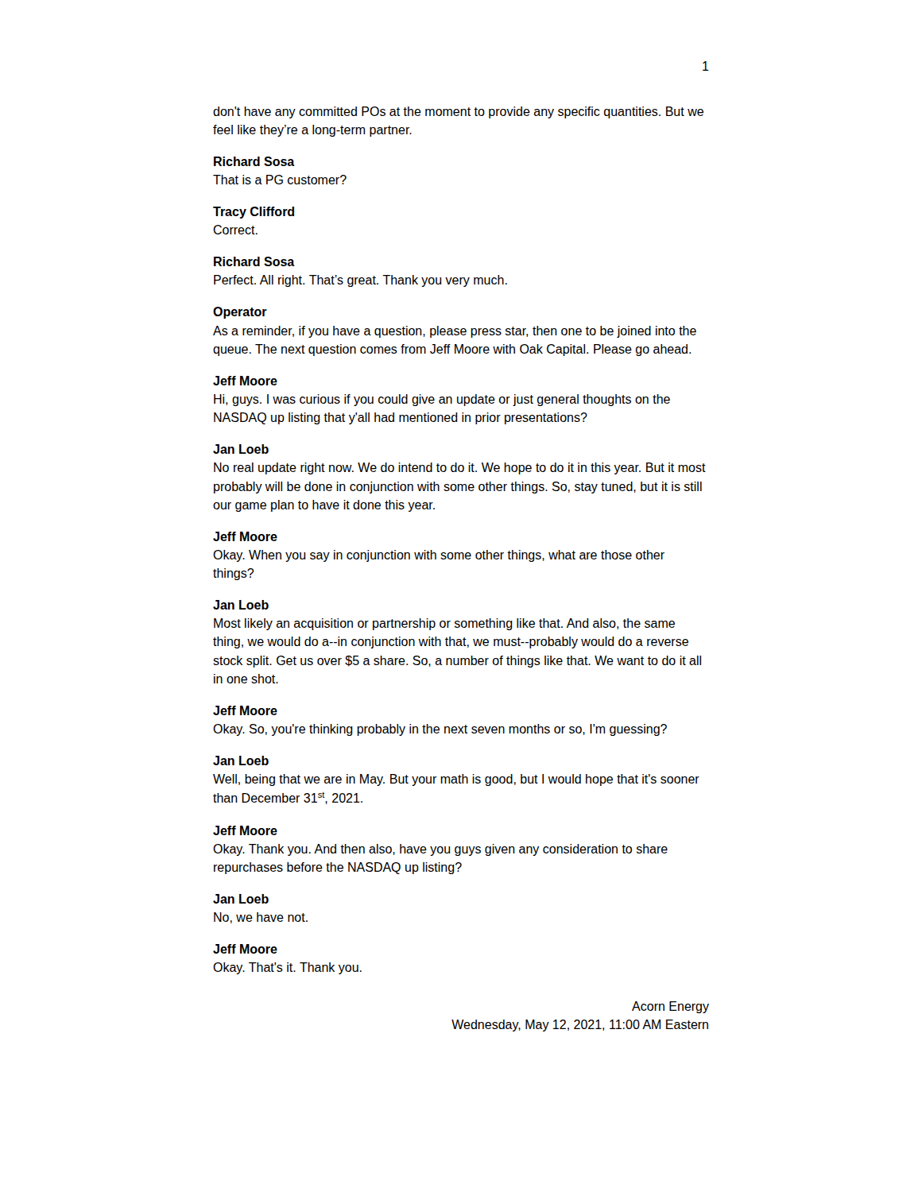1
don't have any committed POs at the moment to provide any specific quantities. But we feel like they’re a long-term partner.
Richard Sosa
That is a PG customer?
Tracy Clifford
Correct.
Richard Sosa
Perfect. All right. That’s great. Thank you very much.
Operator
As a reminder, if you have a question, please press star, then one to be joined into the queue. The next question comes from Jeff Moore with Oak Capital. Please go ahead.
Jeff Moore
Hi, guys. I was curious if you could give an update or just general thoughts on the NASDAQ up listing that y'all had mentioned in prior presentations?
Jan Loeb
No real update right now. We do intend to do it. We hope to do it in this year. But it most probably will be done in conjunction with some other things. So, stay tuned, but it is still our game plan to have it done this year.
Jeff Moore
Okay. When you say in conjunction with some other things, what are those other things?
Jan Loeb
Most likely an acquisition or partnership or something like that. And also, the same thing, we would do a--in conjunction with that, we must--probably would do a reverse stock split. Get us over $5 a share. So, a number of things like that. We want to do it all in one shot.
Jeff Moore
Okay. So, you're thinking probably in the next seven months or so, I'm guessing?
Jan Loeb
Well, being that we are in May. But your math is good, but I would hope that it's sooner than December 31st, 2021.
Jeff Moore
Okay. Thank you. And then also, have you guys given any consideration to share repurchases before the NASDAQ up listing?
Jan Loeb
No, we have not.
Jeff Moore
Okay. That's it. Thank you.
Acorn Energy
Wednesday, May 12, 2021, 11:00 AM Eastern